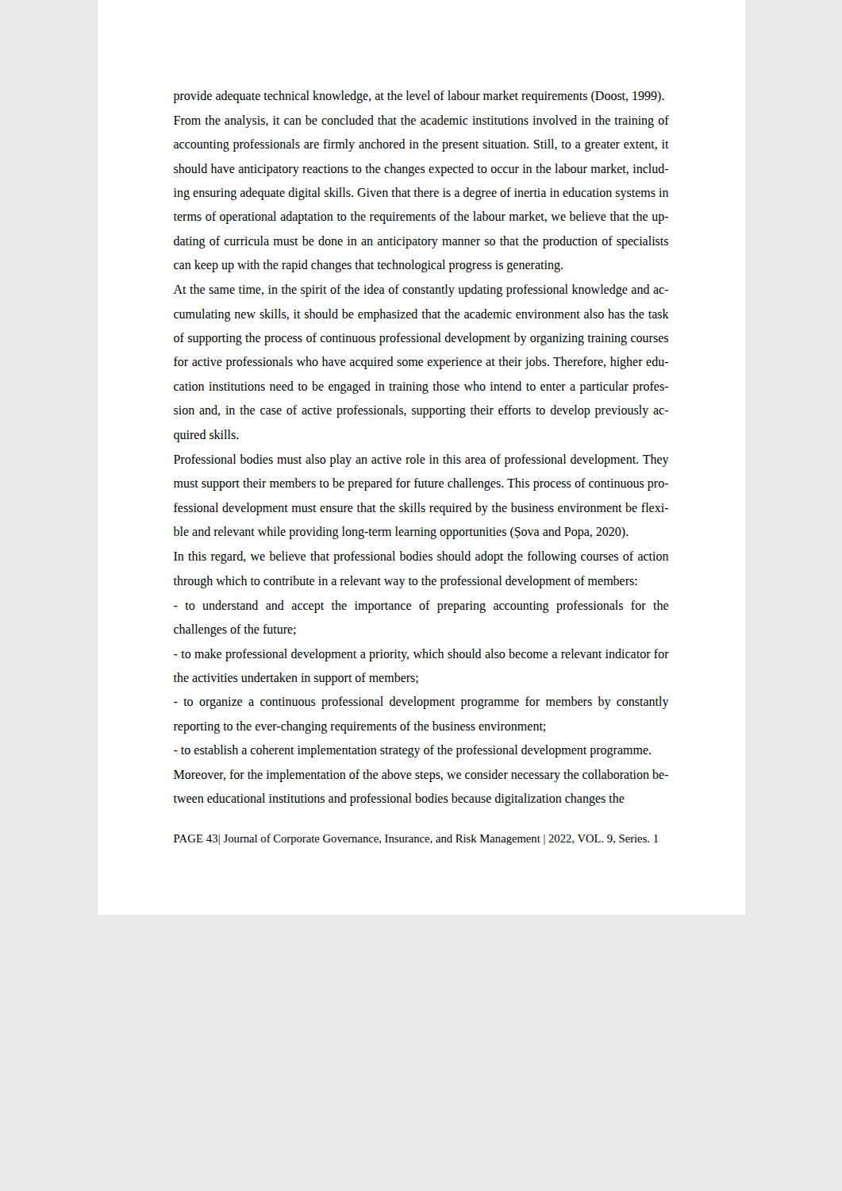provide adequate technical knowledge, at the level of labour market requirements (Doost, 1999).
From the analysis, it can be concluded that the academic institutions involved in the training of accounting professionals are firmly anchored in the present situation. Still, to a greater extent, it should have anticipatory reactions to the changes expected to occur in the labour market, including ensuring adequate digital skills. Given that there is a degree of inertia in education systems in terms of operational adaptation to the requirements of the labour market, we believe that the updating of curricula must be done in an anticipatory manner so that the production of specialists can keep up with the rapid changes that technological progress is generating.
At the same time, in the spirit of the idea of constantly updating professional knowledge and accumulating new skills, it should be emphasized that the academic environment also has the task of supporting the process of continuous professional development by organizing training courses for active professionals who have acquired some experience at their jobs. Therefore, higher education institutions need to be engaged in training those who intend to enter a particular profession and, in the case of active professionals, supporting their efforts to develop previously acquired skills.
Professional bodies must also play an active role in this area of professional development. They must support their members to be prepared for future challenges. This process of continuous professional development must ensure that the skills required by the business environment be flexible and relevant while providing long-term learning opportunities (Șova and Popa, 2020).
In this regard, we believe that professional bodies should adopt the following courses of action through which to contribute in a relevant way to the professional development of members:
- to understand and accept the importance of preparing accounting professionals for the challenges of the future;
- to make professional development a priority, which should also become a relevant indicator for the activities undertaken in support of members;
- to organize a continuous professional development programme for members by constantly reporting to the ever-changing requirements of the business environment;
- to establish a coherent implementation strategy of the professional development programme.
Moreover, for the implementation of the above steps, we consider necessary the collaboration between educational institutions and professional bodies because digitalization changes the
PAGE 43| Journal of Corporate Governance, Insurance, and Risk Management | 2022, VOL. 9, Series. 1